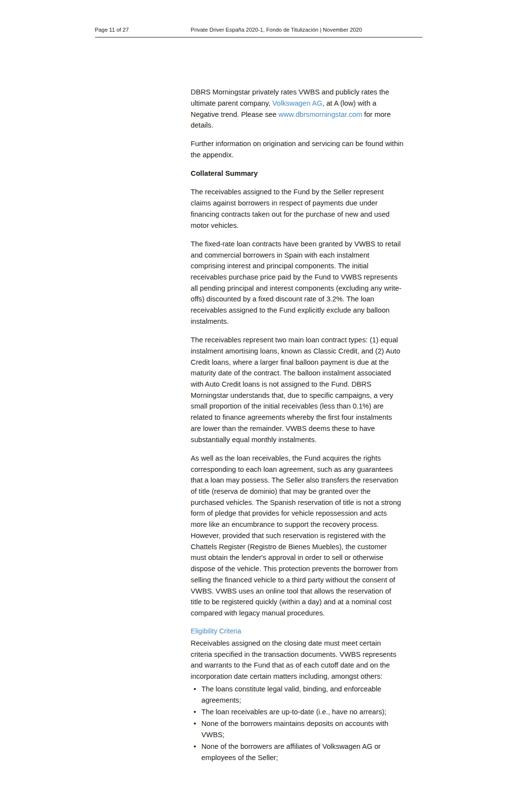Page 11 of 27
Private Driver España 2020-1, Fondo de Titulización | November 2020
DBRS Morningstar privately rates VWBS and publicly rates the ultimate parent company, Volkswagen AG, at A (low) with a Negative trend. Please see www.dbrsmorningstar.com for more details.
Further information on origination and servicing can be found within the appendix.
Collateral Summary
The receivables assigned to the Fund by the Seller represent claims against borrowers in respect of payments due under financing contracts taken out for the purchase of new and used motor vehicles.
The fixed-rate loan contracts have been granted by VWBS to retail and commercial borrowers in Spain with each instalment comprising interest and principal components. The initial receivables purchase price paid by the Fund to VWBS represents all pending principal and interest components (excluding any write-offs) discounted by a fixed discount rate of 3.2%. The loan receivables assigned to the Fund explicitly exclude any balloon instalments.
The receivables represent two main loan contract types: (1) equal instalment amortising loans, known as Classic Credit, and (2) Auto Credit loans, where a larger final balloon payment is due at the maturity date of the contract. The balloon instalment associated with Auto Credit loans is not assigned to the Fund. DBRS Morningstar understands that, due to specific campaigns, a very small proportion of the initial receivables (less than 0.1%) are related to finance agreements whereby the first four instalments are lower than the remainder. VWBS deems these to have substantially equal monthly instalments.
As well as the loan receivables, the Fund acquires the rights corresponding to each loan agreement, such as any guarantees that a loan may possess. The Seller also transfers the reservation of title (reserva de dominio) that may be granted over the purchased vehicles. The Spanish reservation of title is not a strong form of pledge that provides for vehicle repossession and acts more like an encumbrance to support the recovery process. However, provided that such reservation is registered with the Chattels Register (Registro de Bienes Muebles), the customer must obtain the lender's approval in order to sell or otherwise dispose of the vehicle. This protection prevents the borrower from selling the financed vehicle to a third party without the consent of VWBS. VWBS uses an online tool that allows the reservation of title to be registered quickly (within a day) and at a nominal cost compared with legacy manual procedures.
Eligibility Criteria
Receivables assigned on the closing date must meet certain criteria specified in the transaction documents. VWBS represents and warrants to the Fund that as of each cutoff date and on the incorporation date certain matters including, amongst others:
The loans constitute legal valid, binding, and enforceable agreements;
The loan receivables are up-to-date (i.e., have no arrears);
None of the borrowers maintains deposits on accounts with VWBS;
None of the borrowers are affiliates of Volkswagen AG or employees of the Seller;